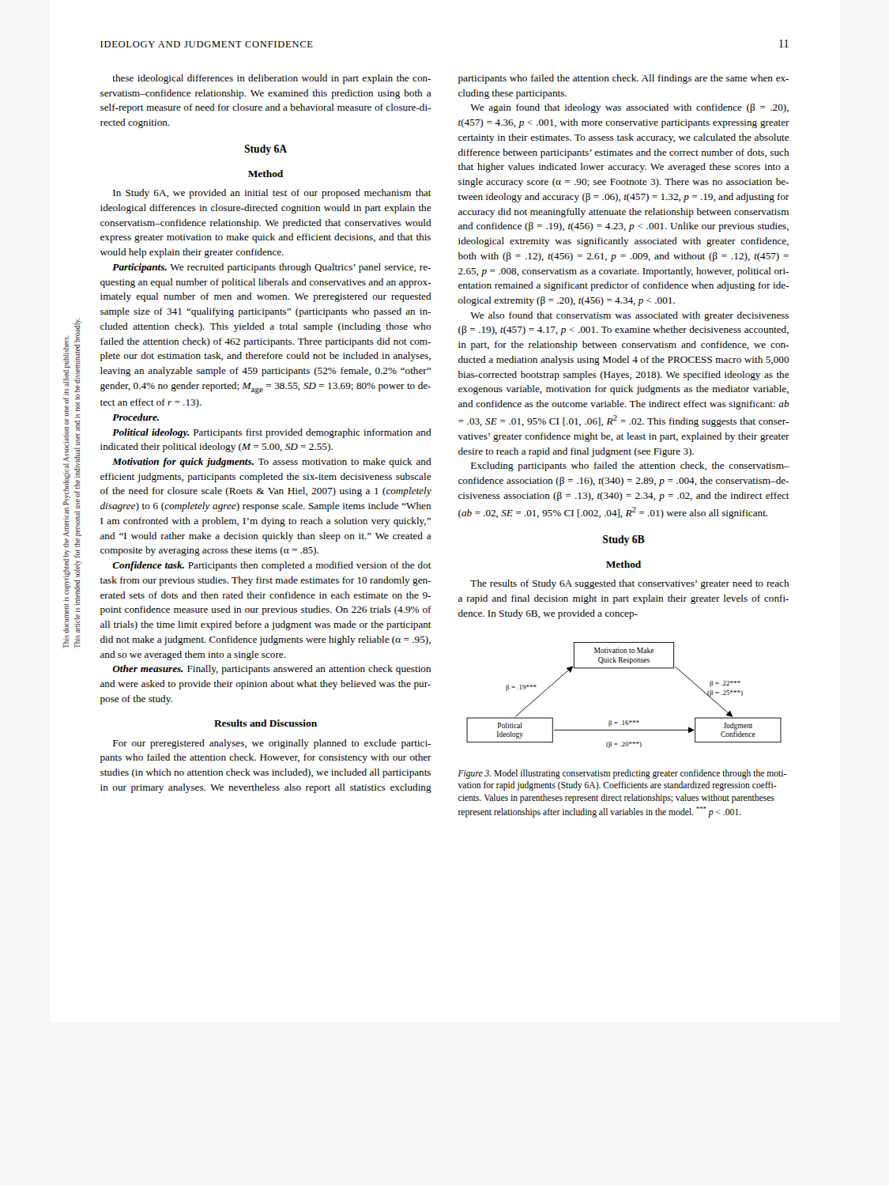This document is copyrighted by the American Psychological Association or one of its allied publishers. This article is intended solely for the personal use of the individual user and is not to be disseminated broadly.
IDEOLOGY AND JUDGMENT CONFIDENCE
11
these ideological differences in deliberation would in part explain the conservatism–confidence relationship. We examined this prediction using both a self-report measure of need for closure and a behavioral measure of closure-directed cognition.
Study 6A
Method
In Study 6A, we provided an initial test of our proposed mechanism that ideological differences in closure-directed cognition would in part explain the conservatism–confidence relationship. We predicted that conservatives would express greater motivation to make quick and efficient decisions, and that this would help explain their greater confidence.
Participants. We recruited participants through Qualtrics’ panel service, requesting an equal number of political liberals and conservatives and an approximately equal number of men and women. We preregistered our requested sample size of 341 “qualifying participants” (participants who passed an included attention check). This yielded a total sample (including those who failed the attention check) of 462 participants. Three participants did not complete our dot estimation task, and therefore could not be included in analyses, leaving an analyzable sample of 459 participants (52% female, 0.2% “other” gender, 0.4% no gender reported; Mage = 38.55, SD = 13.69; 80% power to detect an effect of r = .13).
Procedure.
Political ideology. Participants first provided demographic information and indicated their political ideology (M = 5.00, SD = 2.55).
Motivation for quick judgments. To assess motivation to make quick and efficient judgments, participants completed the six-item decisiveness subscale of the need for closure scale (Roets & Van Hiel, 2007) using a 1 (completely disagree) to 6 (completely agree) response scale. Sample items include “When I am confronted with a problem, I’m dying to reach a solution very quickly,” and “I would rather make a decision quickly than sleep on it.” We created a composite by averaging across these items (α = .85).
Confidence task. Participants then completed a modified version of the dot task from our previous studies. They first made estimates for 10 randomly generated sets of dots and then rated their confidence in each estimate on the 9-point confidence measure used in our previous studies. On 226 trials (4.9% of all trials) the time limit expired before a judgment was made or the participant did not make a judgment. Confidence judgments were highly reliable (α = .95), and so we averaged them into a single score.
Other measures. Finally, participants answered an attention check question and were asked to provide their opinion about what they believed was the purpose of the study.
Results and Discussion
For our preregistered analyses, we originally planned to exclude participants who failed the attention check. However, for consistency with our other studies (in which no attention check was included), we included all participants in our primary analyses. We nevertheless also report all statistics excluding participants who failed the attention check. All findings are the same when excluding these participants.
We again found that ideology was associated with confidence (β = .20), t(457) = 4.36, p < .001, with more conservative participants expressing greater certainty in their estimates. To assess task accuracy, we calculated the absolute difference between participants’ estimates and the correct number of dots, such that higher values indicated lower accuracy. We averaged these scores into a single accuracy score (α = .90; see Footnote 3). There was no association between ideology and accuracy (β = .06), t(457) = 1.32, p = .19, and adjusting for accuracy did not meaningfully attenuate the relationship between conservatism and confidence (β = .19), t(456) = 4.23, p < .001. Unlike our previous studies, ideological extremity was significantly associated with greater confidence, both with (β = .12), t(456) = 2.61, p = .009, and without (β = .12), t(457) = 2.65, p = .008, conservatism as a covariate. Importantly, however, political orientation remained a significant predictor of confidence when adjusting for ideological extremity (β = .20), t(456) = 4.34, p < .001.
We also found that conservatism was associated with greater decisiveness (β = .19), t(457) = 4.17, p < .001. To examine whether decisiveness accounted, in part, for the relationship between conservatism and confidence, we conducted a mediation analysis using Model 4 of the PROCESS macro with 5,000 bias-corrected bootstrap samples (Hayes, 2018). We specified ideology as the exogenous variable, motivation for quick judgments as the mediator variable, and confidence as the outcome variable. The indirect effect was significant: ab = .03, SE = .01, 95% CI [.01, .06], R2 = .02. This finding suggests that conservatives’ greater confidence might be, at least in part, explained by their greater desire to reach a rapid and final judgment (see Figure 3).
Excluding participants who failed the attention check, the conservatism–confidence association (β = .16), t(340) = 2.89, p = .004, the conservatism–decisiveness association (β = .13), t(340) = 2.34, p = .02, and the indirect effect (ab = .02, SE = .01, 95% CI [.002, .04], R2 = .01) were also all significant.
Study 6B
Method
The results of Study 6A suggested that conservatives’ greater need to reach a rapid and final decision might in part explain their greater levels of confidence. In Study 6B, we provided a concep-
Motivation to Make Quick Responses Political Ideology Judgment Confidence β = .19*** β = .22*** (β = .25***) β = .16*** (β = .20***)
Figure 3. Model illustrating conservatism predicting greater confidence through the motivation for rapid judgments (Study 6A). Coefficients are standardized regression coefficients. Values in parentheses represent direct relationships; values without parentheses represent relationships after including all variables in the model. *** p < .001.